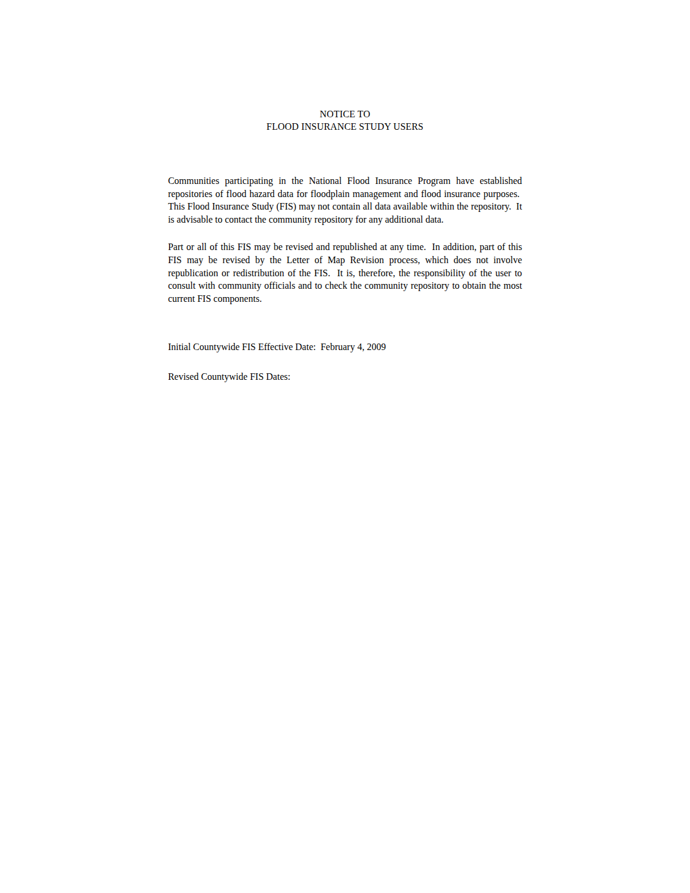NOTICE TO
FLOOD INSURANCE STUDY USERS
Communities participating in the National Flood Insurance Program have established repositories of flood hazard data for floodplain management and flood insurance purposes. This Flood Insurance Study (FIS) may not contain all data available within the repository. It is advisable to contact the community repository for any additional data.
Part or all of this FIS may be revised and republished at any time. In addition, part of this FIS may be revised by the Letter of Map Revision process, which does not involve republication or redistribution of the FIS. It is, therefore, the responsibility of the user to consult with community officials and to check the community repository to obtain the most current FIS components.
Initial Countywide FIS Effective Date: February 4, 2009
Revised Countywide FIS Dates: